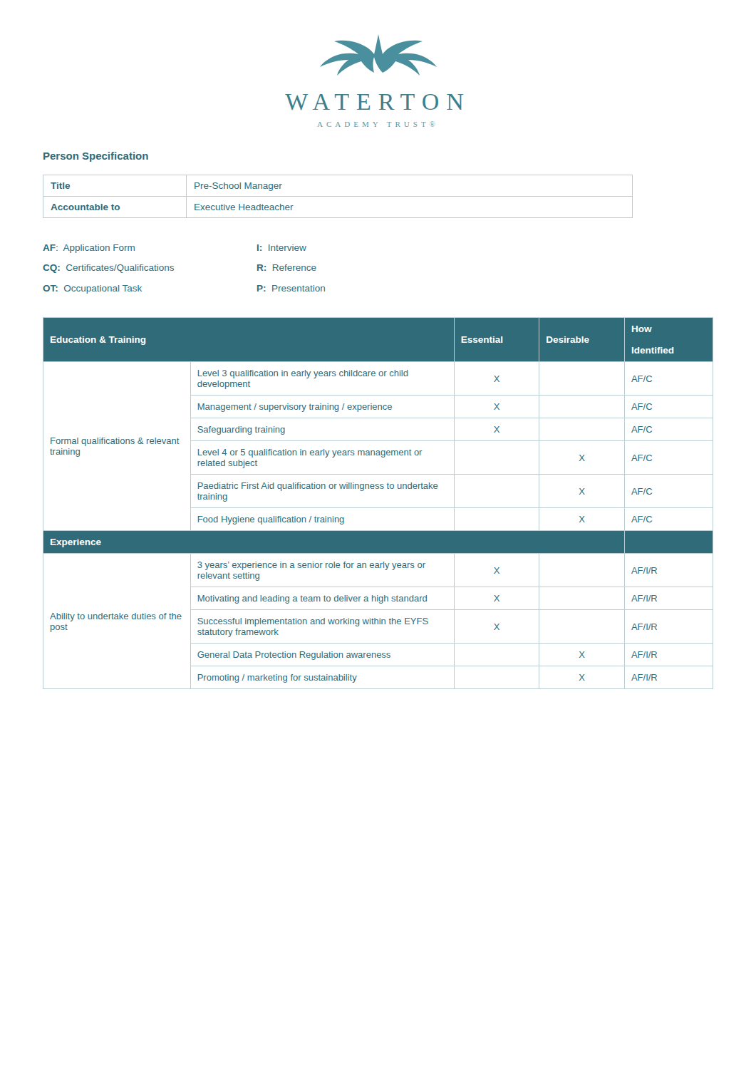WATERTON
ACADEMY TRUST®
Person Specification
| Title | Pre-School Manager |
| Accountable to | Executive Headteacher |
AF: Application Form I: Interview
CQ: Certificates/Qualifications R: Reference
OT: Occupational Task P: Presentation
| Education & Training | Essential | Desirable | How Identified |
| --- | --- | --- | --- |
| Formal qualifications & relevant training | Level 3 qualification in early years childcare or child development | X | | AF/C |
| Management / supervisory training / experience | X | | AF/C |
| Safeguarding training | X | | AF/C |
| Level 4 or 5 qualification in early years management or related subject | | X | AF/C |
| Paediatric First Aid qualification or willingness to undertake training | | X | AF/C |
| Food Hygiene qualification / training | | X | AF/C |
| Experience | |
| Ability to undertake duties of the post | 3 years’ experience in a senior role for an early years or relevant setting | X | | AF/I/R |
| Motivating and leading a team to deliver a high standard | X | | AF/I/R |
| Successful implementation and working within the EYFS statutory framework | X | | AF/I/R |
| General Data Protection Regulation awareness | | X | AF/I/R |
| Promoting / marketing for sustainability | | X | AF/I/R |